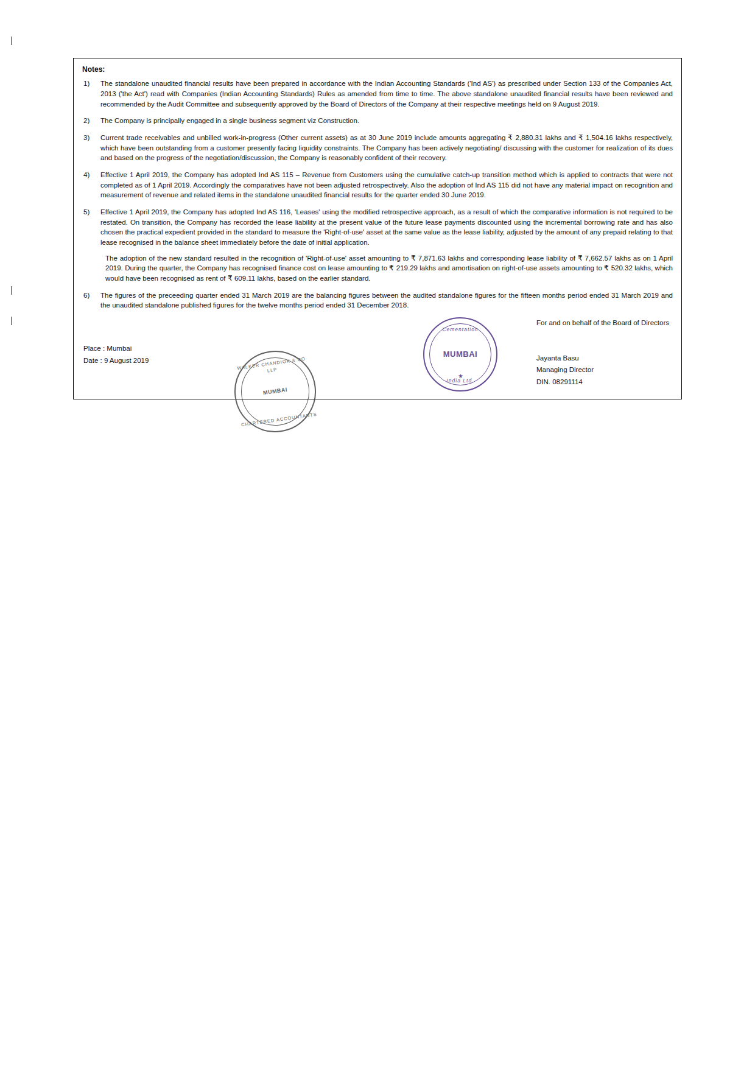Notes:
The standalone unaudited financial results have been prepared in accordance with the Indian Accounting Standards ('Ind AS') as prescribed under Section 133 of the Companies Act, 2013 ('the Act') read with Companies (Indian Accounting Standards) Rules as amended from time to time. The above standalone unaudited financial results have been reviewed and recommended by the Audit Committee and subsequently approved by the Board of Directors of the Company at their respective meetings held on 9 August 2019.
The Company is principally engaged in a single business segment viz Construction.
Current trade receivables and unbilled work-in-progress (Other current assets) as at 30 June 2019 include amounts aggregating ₹ 2,880.31 lakhs and ₹ 1,504.16 lakhs respectively, which have been outstanding from a customer presently facing liquidity constraints. The Company has been actively negotiating/ discussing with the customer for realization of its dues and based on the progress of the negotiation/discussion, the Company is reasonably confident of their recovery.
Effective 1 April 2019, the Company has adopted Ind AS 115 – Revenue from Customers using the cumulative catch-up transition method which is applied to contracts that were not completed as of 1 April 2019. Accordingly the comparatives have not been adjusted retrospectively. Also the adoption of Ind AS 115 did not have any material impact on recognition and measurement of revenue and related items in the standalone unaudited financial results for the quarter ended 30 June 2019.
Effective 1 April 2019, the Company has adopted Ind AS 116, 'Leases' using the modified retrospective approach, as a result of which the comparative information is not required to be restated. On transition, the Company has recorded the lease liability at the present value of the future lease payments discounted using the incremental borrowing rate and has also chosen the practical expedient provided in the standard to measure the 'Right-of-use' asset at the same value as the lease liability, adjusted by the amount of any prepaid relating to that lease recognised in the balance sheet immediately before the date of initial application.
The adoption of the new standard resulted in the recognition of 'Right-of-use' asset amounting to ₹ 7,871.63 lakhs and corresponding lease liability of ₹ 7,662.57 lakhs as on 1 April 2019. During the quarter, the Company has recognised finance cost on lease amounting to ₹ 219.29 lakhs and amortisation on right-of-use assets amounting to ₹ 520.32 lakhs, which would have been recognised as rent of ₹ 609.11 lakhs, based on the earlier standard.
The figures of the preceeding quarter ended 31 March 2019 are the balancing figures between the audited standalone figures for the fifteen months period ended 31 March 2019 and the unaudited standalone published figures for the twelve months period ended 31 December 2018.
Cementation
MUMBAI
India Ltd.
★
WALKER CHANDIOK & CO LLP
MUMBAI
CHARTERED ACCOUNTANTS
 
 
Place : Mumbai
Date : 9 August 2019
For and on behalf of the Board of Directors
Jayanta Basu
Managing Director
DIN. 08291114